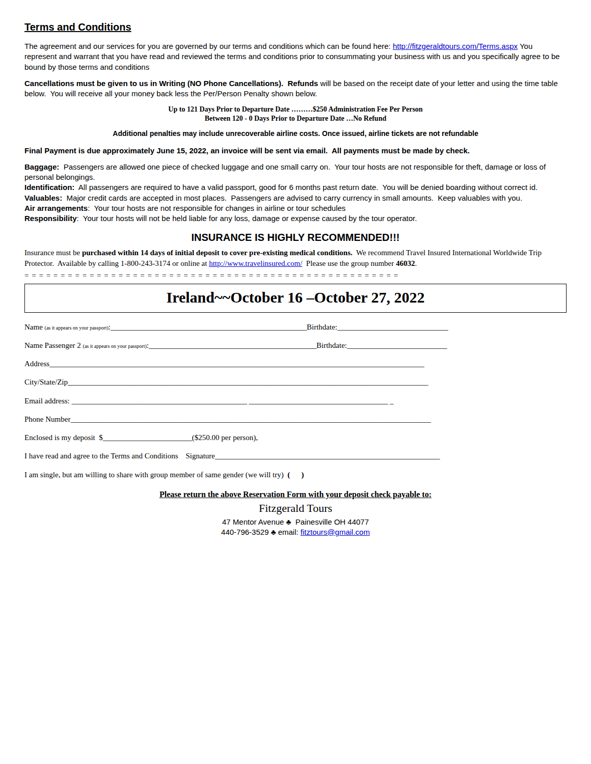Terms and Conditions
The agreement and our services for you are governed by our terms and conditions which can be found here: http://fitzgeraldtours.com/Terms.aspx You represent and warrant that you have read and reviewed the terms and conditions prior to consummating your business with us and you specifically agree to be bound by those terms and conditions
Cancellations must be given to us in Writing (NO Phone Cancellations). Refunds will be based on the receipt date of your letter and using the time table below. You will receive all your money back less the Per/Person Penalty shown below.
Up to 121 Days Prior to Departure Date ………$250 Administration Fee Per Person
Between 120 - 0 Days Prior to Departure Date …No Refund
Additional penalties may include unrecoverable airline costs. Once issued, airline tickets are not refundable
Final Payment is due approximately June 15, 2022, an invoice will be sent via email. All payments must be made by check.
Baggage: Passengers are allowed one piece of checked luggage and one small carry on. Your tour hosts are not responsible for theft, damage or loss of personal belongings.
Identification: All passengers are required to have a valid passport, good for 6 months past return date. You will be denied boarding without correct id.
Valuables: Major credit cards are accepted in most places. Passengers are advised to carry currency in small amounts. Keep valuables with you.
Air arrangements: Your tour hosts are not responsible for changes in airline or tour schedules
Responsibility: Your tour hosts will not be held liable for any loss, damage or expense caused by the tour operator.
INSURANCE IS HIGHLY RECOMMENDED!!!
Insurance must be purchased within 14 days of initial deposit to cover pre-existing medical conditions. We recommend Travel Insured International Worldwide Trip Protector. Available by calling 1-800-243-3174 or online at http://www.travelinsured.com/ Please use the group number 46032.
= = = = = = = = = = = = = = = = = = = = = = = = = = = = = = = = = = = = = = = = = = = = = = = = = = = =
Ireland~~October 16 –October 27, 2022
Name (as it appears on your passport):_______________________________________________________Birthdate:_______________________________
Name Passenger 2 (as it appears on your passport):_______________________________________________Birthdate:____________________________
Address_________________________________________________________________________________________________________
City/State/Zip_____________________________________________________________________________________________________
Email address: _________________________________________________ _______________________________________ _
Phone Number_____________________________________________________________________________________________________
Enclosed is my deposit $_________________________($250.00 per person),
I have read and agree to the Terms and Conditions Signature_______________________________________________________________
I am single, but am willing to share with group member of same gender (we will try) ( )
Please return the above Reservation Form with your deposit check payable to:
Fitzgerald Tours
47 Mentor Avenue ♣ Painesville OH 44077
440-796-3529 ♣ email: fitztours@gmail.com